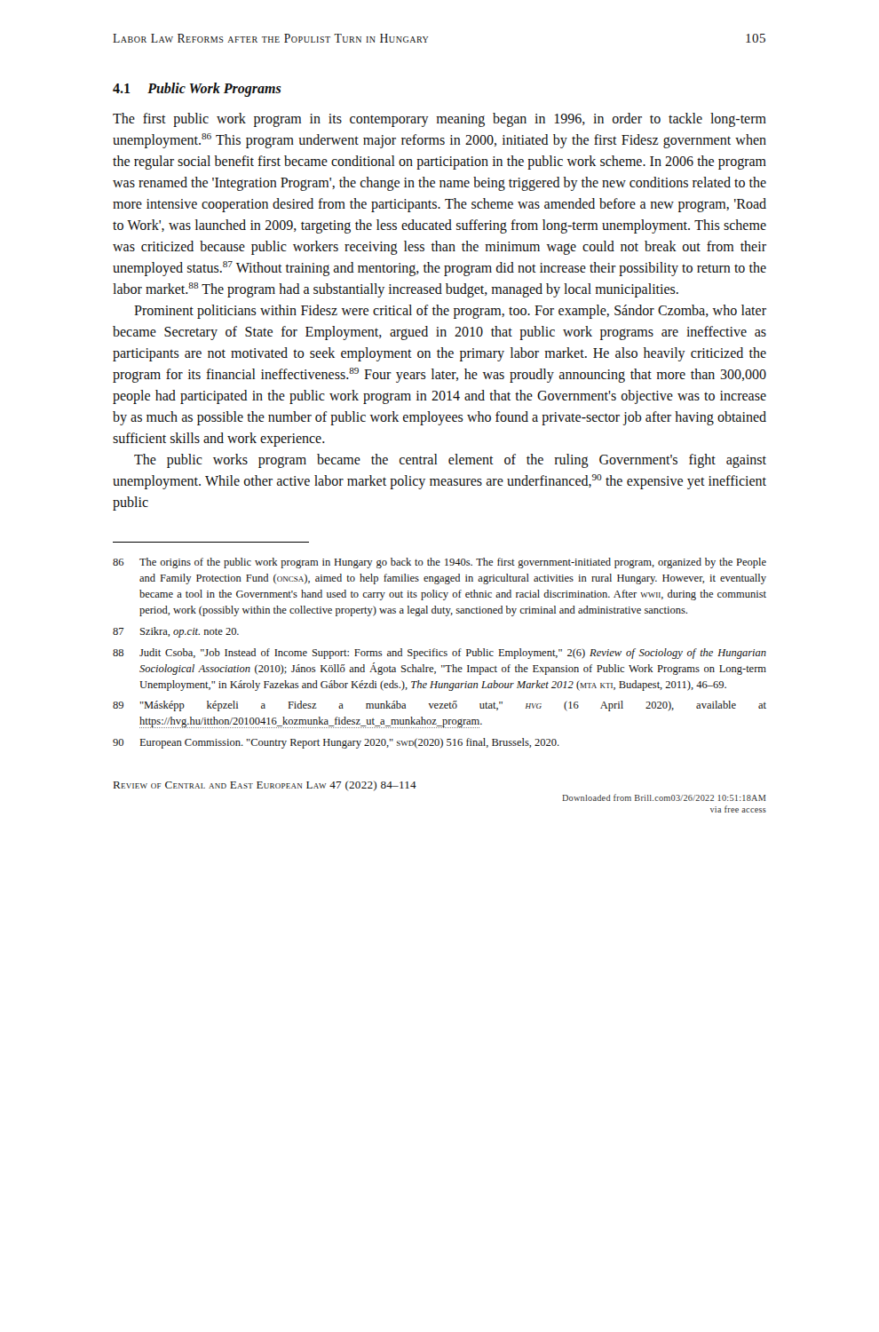Labor Law Reforms after the Populist Turn in Hungary 105
4.1 Public Work Programs
The first public work program in its contemporary meaning began in 1996, in order to tackle long-term unemployment.86 This program underwent major reforms in 2000, initiated by the first Fidesz government when the regular social benefit first became conditional on participation in the public work scheme. In 2006 the program was renamed the 'Integration Program', the change in the name being triggered by the new conditions related to the more intensive cooperation desired from the participants. The scheme was amended before a new program, 'Road to Work', was launched in 2009, targeting the less educated suffering from long-term unemployment. This scheme was criticized because public workers receiving less than the minimum wage could not break out from their unemployed status.87 Without training and mentoring, the program did not increase their possibility to return to the labor market.88 The program had a substantially increased budget, managed by local municipalities.
Prominent politicians within Fidesz were critical of the program, too. For example, Sándor Czomba, who later became Secretary of State for Employment, argued in 2010 that public work programs are ineffective as participants are not motivated to seek employment on the primary labor market. He also heavily criticized the program for its financial ineffectiveness.89 Four years later, he was proudly announcing that more than 300,000 people had participated in the public work program in 2014 and that the Government's objective was to increase by as much as possible the number of public work employees who found a private-sector job after having obtained sufficient skills and work experience.
The public works program became the central element of the ruling Government's fight against unemployment. While other active labor market policy measures are underfinanced,90 the expensive yet inefficient public
86 The origins of the public work program in Hungary go back to the 1940s. The first government-initiated program, organized by the People and Family Protection Fund (oncsa), aimed to help families engaged in agricultural activities in rural Hungary. However, it eventually became a tool in the Government's hand used to carry out its policy of ethnic and racial discrimination. After wwii, during the communist period, work (possibly within the collective property) was a legal duty, sanctioned by criminal and administrative sanctions.
87 Szikra, op.cit. note 20.
88 Judit Csoba, "Job Instead of Income Support: Forms and Specifics of Public Employment," 2(6) Review of Sociology of the Hungarian Sociological Association (2010); János Köllő and Ágota Schalre, "The Impact of the Expansion of Public Work Programs on Long-term Unemployment," in Károly Fazekas and Gábor Kézdi (eds.), The Hungarian Labour Market 2012 (mta kti, Budapest, 2011), 46–69.
89"Másképp képzeli a Fidesz a munkába vezető utat," hvg (16 April 2020), available at https://hvg.hu/itthon/20100416_kozmunka_fidesz_ut_a_munkahoz_program.
90 European Commission. "Country Report Hungary 2020," swd(2020) 516 final, Brussels, 2020.
Review of Central and East European Law 47 (2022) 84–114 Downloaded from Brill.com03/26/2022 10:51:18AM
via free access